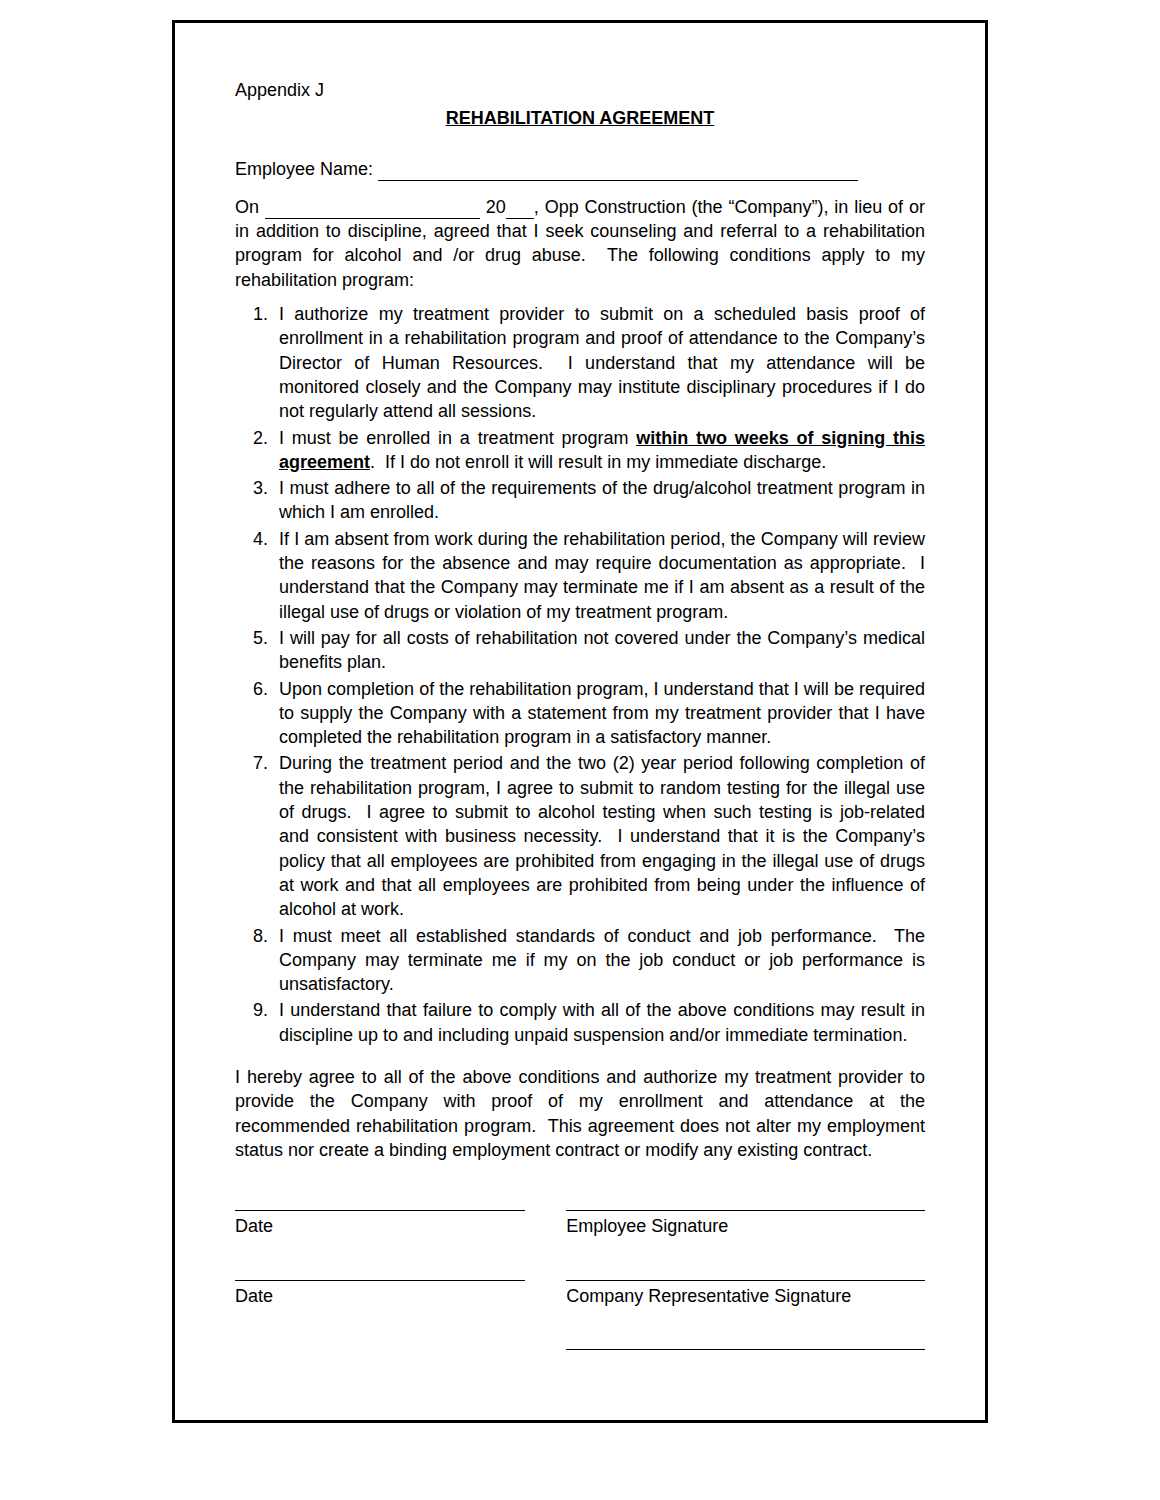Appendix J
REHABILITATION AGREEMENT
Employee Name:
On 20 , Opp Construction (the “Company”), in lieu of or in addition to discipline, agreed that I seek counseling and referral to a rehabilitation program for alcohol and /or drug abuse. The following conditions apply to my rehabilitation program:
I authorize my treatment provider to submit on a scheduled basis proof of enrollment in a rehabilitation program and proof of attendance to the Company’s Director of Human Resources. I understand that my attendance will be monitored closely and the Company may institute disciplinary procedures if I do not regularly attend all sessions.
I must be enrolled in a treatment program within two weeks of signing this agreement. If I do not enroll it will result in my immediate discharge.
I must adhere to all of the requirements of the drug/alcohol treatment program in which I am enrolled.
If I am absent from work during the rehabilitation period, the Company will review the reasons for the absence and may require documentation as appropriate. I understand that the Company may terminate me if I am absent as a result of the illegal use of drugs or violation of my treatment program.
I will pay for all costs of rehabilitation not covered under the Company’s medical benefits plan.
Upon completion of the rehabilitation program, I understand that I will be required to supply the Company with a statement from my treatment provider that I have completed the rehabilitation program in a satisfactory manner.
During the treatment period and the two (2) year period following completion of the rehabilitation program, I agree to submit to random testing for the illegal use of drugs. I agree to submit to alcohol testing when such testing is job-related and consistent with business necessity. I understand that it is the Company’s policy that all employees are prohibited from engaging in the illegal use of drugs at work and that all employees are prohibited from being under the influence of alcohol at work.
I must meet all established standards of conduct and job performance. The Company may terminate me if my on the job conduct or job performance is unsatisfactory.
I understand that failure to comply with all of the above conditions may result in discipline up to and including unpaid suspension and/or immediate termination.
I hereby agree to all of the above conditions and authorize my treatment provider to provide the Company with proof of my enrollment and attendance at the recommended rehabilitation program. This agreement does not alter my employment status nor create a binding employment contract or modify any existing contract.
| Date | | Employee Signature |
| Date | | Company Representative Signature |